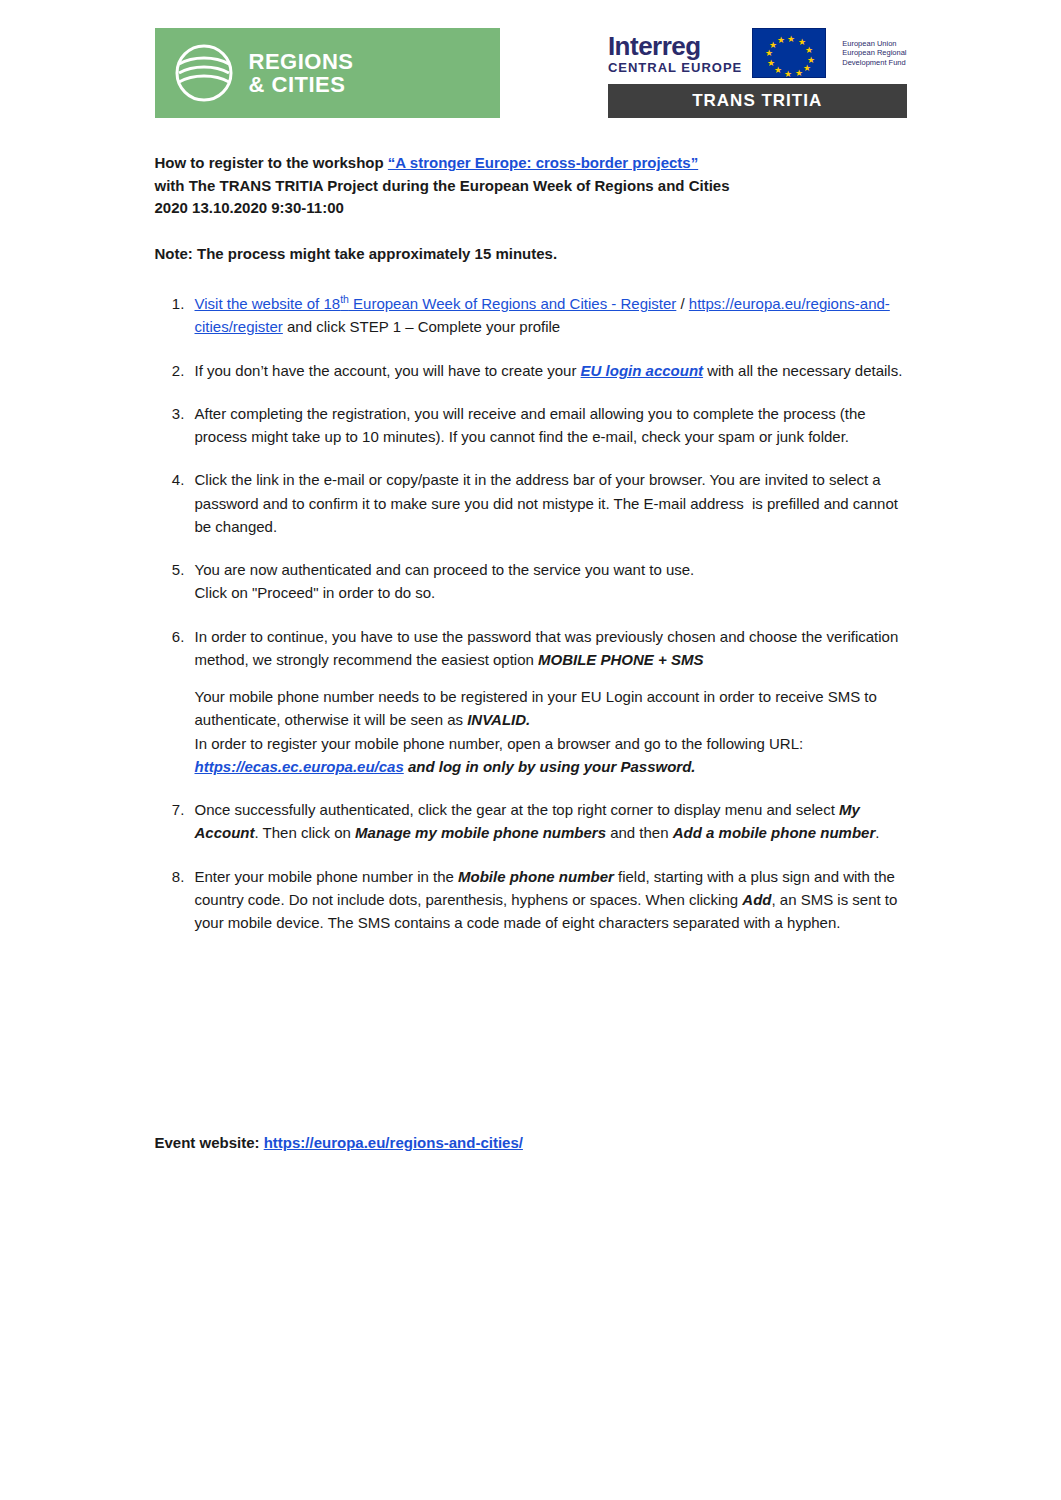REGIONS
& CITIES
Interreg CENTRAL EUROPE
★ ★ ★ ★ ★ ★ ★ ★ ★ ★ ★ ★
European Union
European Regional
Development Fund
TRANS TRITIA
How to register to the workshop “A stronger Europe: cross-border projects”
with The TRANS TRITIA Project during the European Week of Regions and Cities
2020 13.10.2020 9:30-11:00
Note: The process might take approximately 15 minutes.
Visit the website of 18th European Week of Regions and Cities - Register / https://europa.eu/regions-and-cities/register and click STEP 1 – Complete your profile
If you don’t have the account, you will have to create your EU login account with all the necessary details.
After completing the registration, you will receive and email allowing you to complete the process (the process might take up to 10 minutes). If you cannot find the e-mail, check your spam or junk folder.
Click the link in the e-mail or copy/paste it in the address bar of your browser. You are invited to select a password and to confirm it to make sure you did not mistype it. The E-mail address is prefilled and cannot be changed.
You are now authenticated and can proceed to the service you want to use.
Click on "Proceed" in order to do so.
In order to continue, you have to use the password that was previously chosen and choose the verification method, we strongly recommend the easiest option MOBILE PHONE + SMS
Your mobile phone number needs to be registered in your EU Login account in order to receive SMS to authenticate, otherwise it will be seen as INVALID.
In order to register your mobile phone number, open a browser and go to the following URL: https://ecas.ec.europa.eu/cas and log in only by using your Password.
Once successfully authenticated, click the gear at the top right corner to display menu and select My Account. Then click on Manage my mobile phone numbers and then Add a mobile phone number.
Enter your mobile phone number in the Mobile phone number field, starting with a plus sign and with the country code. Do not include dots, parenthesis, hyphens or spaces. When clicking Add, an SMS is sent to your mobile device. The SMS contains a code made of eight characters separated with a hyphen.
Event website: https://europa.eu/regions-and-cities/